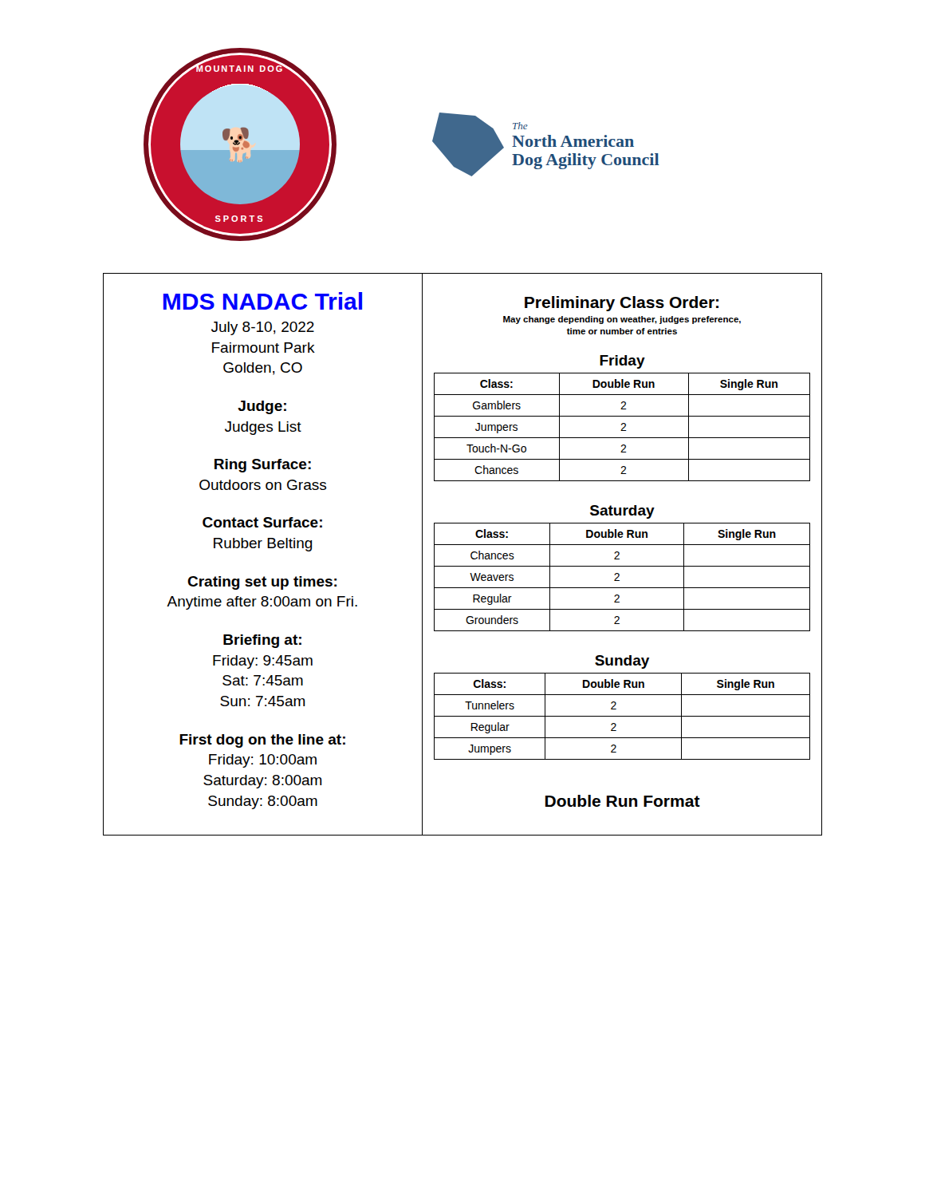🐕
The
North American
Dog Agility Council
MDS NADAC Trial
July 8-10, 2022
Fairmount Park
Golden, CO
Judge:
Judges List
Ring Surface:
Outdoors on Grass
Contact Surface:
Rubber Belting
Crating set up times:
Anytime after 8:00am on Fri.
Briefing at:
Friday: 9:45am
Sat: 7:45am
Sun: 7:45am
First dog on the line at:
Friday: 10:00am
Saturday: 8:00am
Sunday: 8:00am
Preliminary Class Order:
May change depending on weather, judges preference,
time or number of entries
Friday
| Class: | Double Run | Single Run |
| --- | --- | --- |
| Gamblers | 2 | |
| Jumpers | 2 | |
| Touch-N-Go | 2 | |
| Chances | 2 | |
Saturday
| Class: | Double Run | Single Run |
| --- | --- | --- |
| Chances | 2 | |
| Weavers | 2 | |
| Regular | 2 | |
| Grounders | 2 | |
Sunday
| Class: | Double Run | Single Run |
| --- | --- | --- |
| Tunnelers | 2 | |
| Regular | 2 | |
| Jumpers | 2 | |
Double Run Format